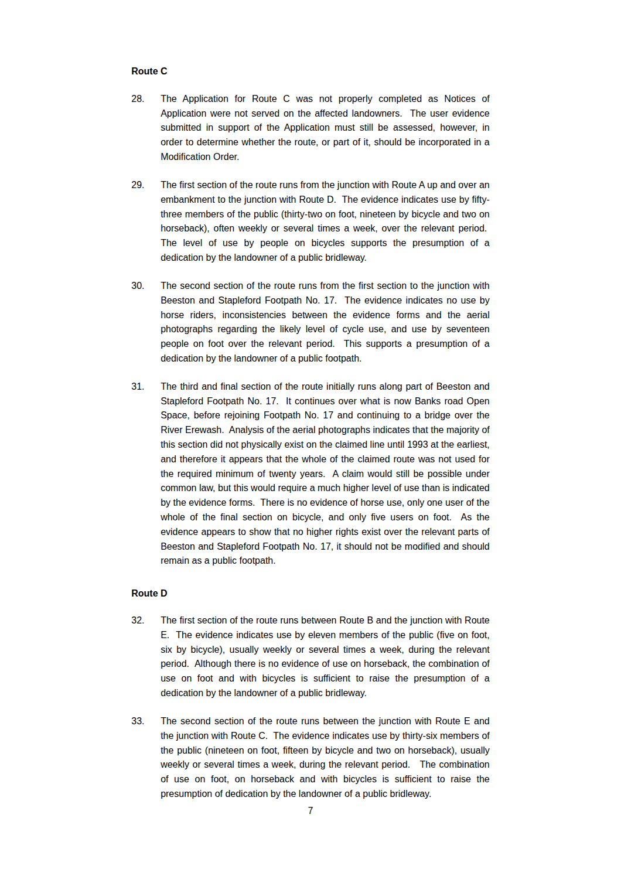Route C
28.
The Application for Route C was not properly completed as Notices of Application were not served on the affected landowners. The user evidence submitted in support of the Application must still be assessed, however, in order to determine whether the route, or part of it, should be incorporated in a Modification Order.
29.
The first section of the route runs from the junction with Route A up and over an embankment to the junction with Route D. The evidence indicates use by fifty-three members of the public (thirty-two on foot, nineteen by bicycle and two on horseback), often weekly or several times a week, over the relevant period. The level of use by people on bicycles supports the presumption of a dedication by the landowner of a public bridleway.
30.
The second section of the route runs from the first section to the junction with Beeston and Stapleford Footpath No. 17. The evidence indicates no use by horse riders, inconsistencies between the evidence forms and the aerial photographs regarding the likely level of cycle use, and use by seventeen people on foot over the relevant period. This supports a presumption of a dedication by the landowner of a public footpath.
31.
The third and final section of the route initially runs along part of Beeston and Stapleford Footpath No. 17. It continues over what is now Banks road Open Space, before rejoining Footpath No. 17 and continuing to a bridge over the River Erewash. Analysis of the aerial photographs indicates that the majority of this section did not physically exist on the claimed line until 1993 at the earliest, and therefore it appears that the whole of the claimed route was not used for the required minimum of twenty years. A claim would still be possible under common law, but this would require a much higher level of use than is indicated by the evidence forms. There is no evidence of horse use, only one user of the whole of the final section on bicycle, and only five users on foot. As the evidence appears to show that no higher rights exist over the relevant parts of Beeston and Stapleford Footpath No. 17, it should not be modified and should remain as a public footpath.
Route D
32.
The first section of the route runs between Route B and the junction with Route E. The evidence indicates use by eleven members of the public (five on foot, six by bicycle), usually weekly or several times a week, during the relevant period. Although there is no evidence of use on horseback, the combination of use on foot and with bicycles is sufficient to raise the presumption of a dedication by the landowner of a public bridleway.
33.
The second section of the route runs between the junction with Route E and the junction with Route C. The evidence indicates use by thirty-six members of the public (nineteen on foot, fifteen by bicycle and two on horseback), usually weekly or several times a week, during the relevant period. The combination of use on foot, on horseback and with bicycles is sufficient to raise the presumption of dedication by the landowner of a public bridleway.
7